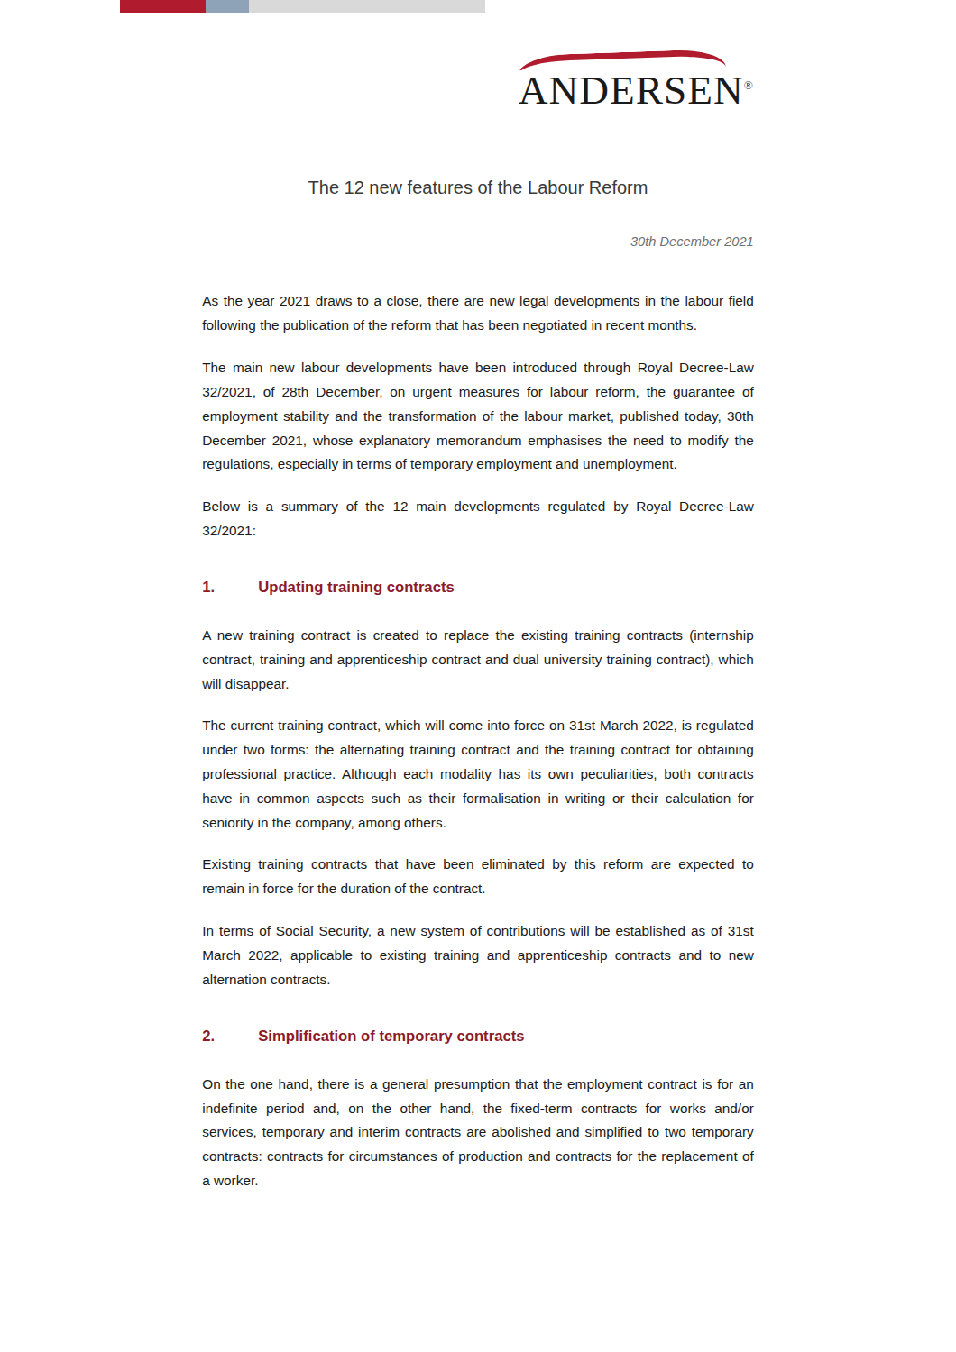ANDERSEN®
The 12 new features of the Labour Reform
30th December 2021
As the year 2021 draws to a close, there are new legal developments in the labour field following the publication of the reform that has been negotiated in recent months.
The main new labour developments have been introduced through Royal Decree-Law 32/2021, of 28th December, on urgent measures for labour reform, the guarantee of employment stability and the transformation of the labour market, published today, 30th December 2021, whose explanatory memorandum emphasises the need to modify the regulations, especially in terms of temporary employment and unemployment.
Below is a summary of the 12 main developments regulated by Royal Decree-Law 32/2021:
1. Updating training contracts
A new training contract is created to replace the existing training contracts (internship contract, training and apprenticeship contract and dual university training contract), which will disappear.
The current training contract, which will come into force on 31st March 2022, is regulated under two forms: the alternating training contract and the training contract for obtaining professional practice. Although each modality has its own peculiarities, both contracts have in common aspects such as their formalisation in writing or their calculation for seniority in the company, among others.
Existing training contracts that have been eliminated by this reform are expected to remain in force for the duration of the contract.
In terms of Social Security, a new system of contributions will be established as of 31st March 2022, applicable to existing training and apprenticeship contracts and to new alternation contracts.
2. Simplification of temporary contracts
On the one hand, there is a general presumption that the employment contract is for an indefinite period and, on the other hand, the fixed-term contracts for works and/or services, temporary and interim contracts are abolished and simplified to two temporary contracts: contracts for circumstances of production and contracts for the replacement of a worker.